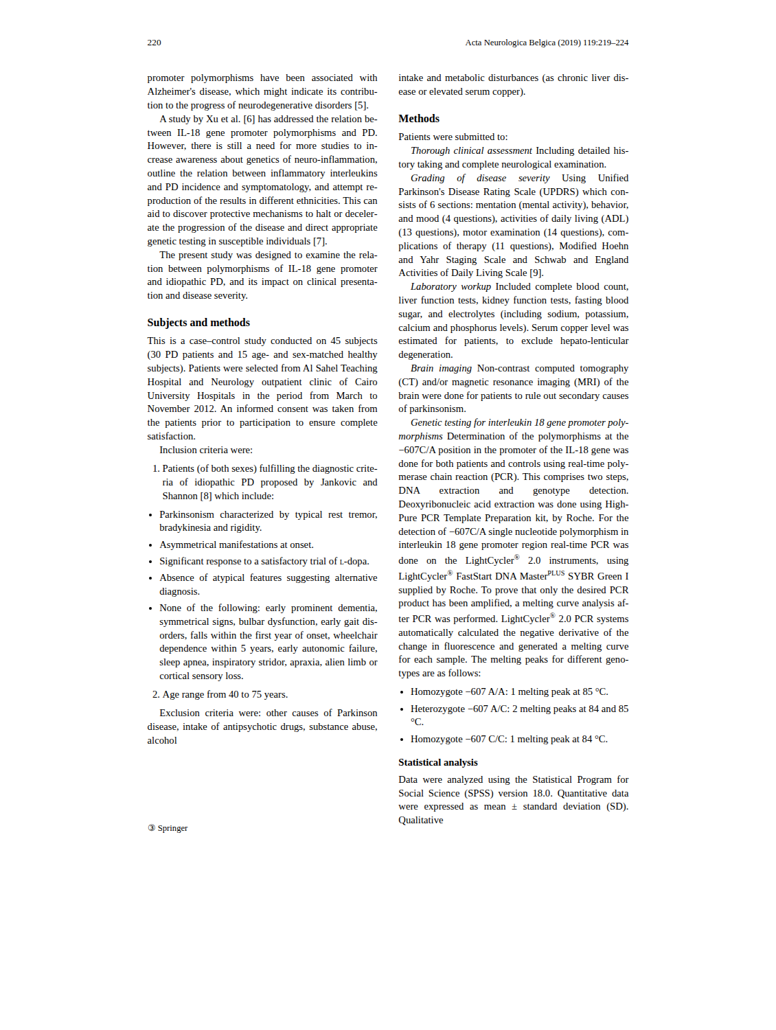220
Acta Neurologica Belgica (2019) 119:219–224
promoter polymorphisms have been associated with Alzheimer's disease, which might indicate its contribution to the progress of neurodegenerative disorders [5].
A study by Xu et al. [6] has addressed the relation between IL-18 gene promoter polymorphisms and PD. However, there is still a need for more studies to increase awareness about genetics of neuro-inflammation, outline the relation between inflammatory interleukins and PD incidence and symptomatology, and attempt reproduction of the results in different ethnicities. This can aid to discover protective mechanisms to halt or decelerate the progression of the disease and direct appropriate genetic testing in susceptible individuals [7].
The present study was designed to examine the relation between polymorphisms of IL-18 gene promoter and idiopathic PD, and its impact on clinical presentation and disease severity.
Subjects and methods
This is a case–control study conducted on 45 subjects (30 PD patients and 15 age- and sex-matched healthy subjects). Patients were selected from Al Sahel Teaching Hospital and Neurology outpatient clinic of Cairo University Hospitals in the period from March to November 2012. An informed consent was taken from the patients prior to participation to ensure complete satisfaction.
Inclusion criteria were:
Patients (of both sexes) fulfilling the diagnostic criteria of idiopathic PD proposed by Jankovic and Shannon [8] which include:
Parkinsonism characterized by typical rest tremor, bradykinesia and rigidity.
Asymmetrical manifestations at onset.
Significant response to a satisfactory trial of l-dopa.
Absence of atypical features suggesting alternative diagnosis.
None of the following: early prominent dementia, symmetrical signs, bulbar dysfunction, early gait disorders, falls within the first year of onset, wheelchair dependence within 5 years, early autonomic failure, sleep apnea, inspiratory stridor, apraxia, alien limb or cortical sensory loss.
Age range from 40 to 75 years.
Exclusion criteria were: other causes of Parkinson disease, intake of antipsychotic drugs, substance abuse, alcohol
intake and metabolic disturbances (as chronic liver disease or elevated serum copper).
Methods
Patients were submitted to:
Thorough clinical assessment Including detailed history taking and complete neurological examination.
Grading of disease severity Using Unified Parkinson's Disease Rating Scale (UPDRS) which consists of 6 sections: mentation (mental activity), behavior, and mood (4 questions), activities of daily living (ADL) (13 questions), motor examination (14 questions), complications of therapy (11 questions), Modified Hoehn and Yahr Staging Scale and Schwab and England Activities of Daily Living Scale [9].
Laboratory workup Included complete blood count, liver function tests, kidney function tests, fasting blood sugar, and electrolytes (including sodium, potassium, calcium and phosphorus levels). Serum copper level was estimated for patients, to exclude hepato-lenticular degeneration.
Brain imaging Non-contrast computed tomography (CT) and/or magnetic resonance imaging (MRI) of the brain were done for patients to rule out secondary causes of parkinsonism.
Genetic testing for interleukin 18 gene promoter polymorphisms Determination of the polymorphisms at the −607C/A position in the promoter of the IL-18 gene was done for both patients and controls using real-time polymerase chain reaction (PCR). This comprises two steps, DNA extraction and genotype detection. Deoxyribonucleic acid extraction was done using High-Pure PCR Template Preparation kit, by Roche. For the detection of −607C/A single nucleotide polymorphism in interleukin 18 gene promoter region real-time PCR was done on the LightCycler® 2.0 instruments, using LightCycler® FastStart DNA MasterPLUS SYBR Green I supplied by Roche. To prove that only the desired PCR product has been amplified, a melting curve analysis after PCR was performed. LightCycler® 2.0 PCR systems automatically calculated the negative derivative of the change in fluorescence and generated a melting curve for each sample. The melting peaks for different genotypes are as follows:
Homozygote −607 A/A: 1 melting peak at 85 °C.
Heterozygote −607 A/C: 2 melting peaks at 84 and 85 °C.
Homozygote −607 C/C: 1 melting peak at 84 °C.
Statistical analysis
Data were analyzed using the Statistical Program for Social Science (SPSS) version 18.0. Quantitative data were expressed as mean ± standard deviation (SD). Qualitative
③ Springer